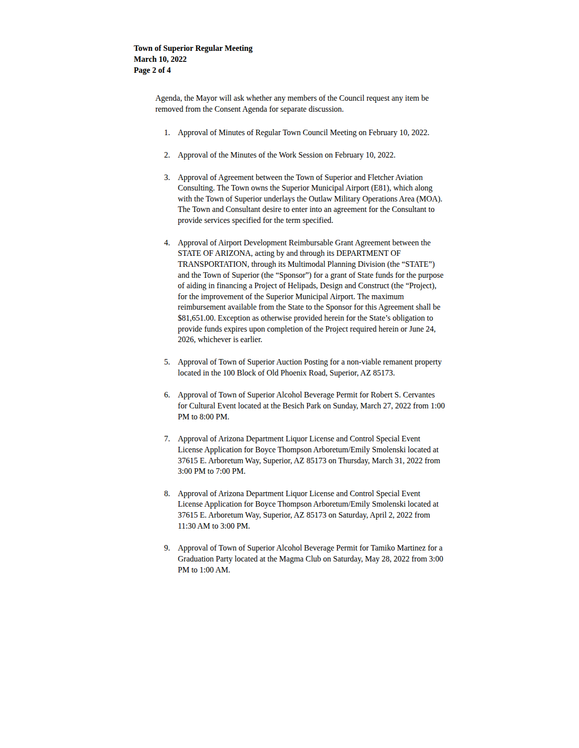Town of Superior Regular Meeting
March 10, 2022
Page 2 of 4
Agenda, the Mayor will ask whether any members of the Council request any item be removed from the Consent Agenda for separate discussion.
Approval of Minutes of Regular Town Council Meeting on February 10, 2022.
Approval of the Minutes of the Work Session on February 10, 2022.
Approval of Agreement between the Town of Superior and Fletcher Aviation Consulting. The Town owns the Superior Municipal Airport (E81), which along with the Town of Superior underlays the Outlaw Military Operations Area (MOA). The Town and Consultant desire to enter into an agreement for the Consultant to provide services specified for the term specified.
Approval of Airport Development Reimbursable Grant Agreement between the STATE OF ARIZONA, acting by and through its DEPARTMENT OF TRANSPORTATION, through its Multimodal Planning Division (the “STATE”) and the Town of Superior (the “Sponsor”) for a grant of State funds for the purpose of aiding in financing a Project of Helipads, Design and Construct (the “Project), for the improvement of the Superior Municipal Airport. The maximum reimbursement available from the State to the Sponsor for this Agreement shall be $81,651.00. Exception as otherwise provided herein for the State’s obligation to provide funds expires upon completion of the Project required herein or June 24, 2026, whichever is earlier.
Approval of Town of Superior Auction Posting for a non-viable remanent property located in the 100 Block of Old Phoenix Road, Superior, AZ 85173.
Approval of Town of Superior Alcohol Beverage Permit for Robert S. Cervantes for Cultural Event located at the Besich Park on Sunday, March 27, 2022 from 1:00 PM to 8:00 PM.
Approval of Arizona Department Liquor License and Control Special Event License Application for Boyce Thompson Arboretum/Emily Smolenski located at 37615 E. Arboretum Way, Superior, AZ 85173 on Thursday, March 31, 2022 from 3:00 PM to 7:00 PM.
Approval of Arizona Department Liquor License and Control Special Event License Application for Boyce Thompson Arboretum/Emily Smolenski located at 37615 E. Arboretum Way, Superior, AZ 85173 on Saturday, April 2, 2022 from 11:30 AM to 3:00 PM.
Approval of Town of Superior Alcohol Beverage Permit for Tamiko Martinez for a Graduation Party located at the Magma Club on Saturday, May 28, 2022 from 3:00 PM to 1:00 AM.